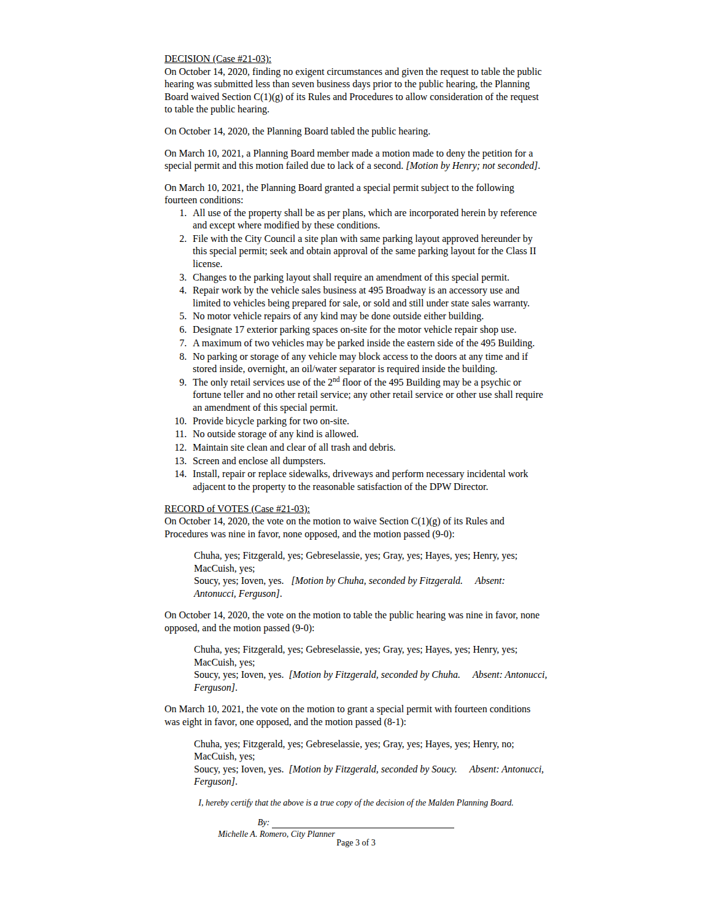DECISION (Case #21-03):
On October 14, 2020, finding no exigent circumstances and given the request to table the public hearing was submitted less than seven business days prior to the public hearing, the Planning Board waived Section C(1)(g) of its Rules and Procedures to allow consideration of the request to table the public hearing.
On October 14, 2020, the Planning Board tabled the public hearing.
On March 10, 2021, a Planning Board member made a motion made to deny the petition for a special permit and this motion failed due to lack of a second. [Motion by Henry; not seconded].
On March 10, 2021, the Planning Board granted a special permit subject to the following fourteen conditions:
All use of the property shall be as per plans, which are incorporated herein by reference and except where modified by these conditions.
File with the City Council a site plan with same parking layout approved hereunder by this special permit; seek and obtain approval of the same parking layout for the Class II license.
Changes to the parking layout shall require an amendment of this special permit.
Repair work by the vehicle sales business at 495 Broadway is an accessory use and limited to vehicles being prepared for sale, or sold and still under state sales warranty.
No motor vehicle repairs of any kind may be done outside either building.
Designate 17 exterior parking spaces on-site for the motor vehicle repair shop use.
A maximum of two vehicles may be parked inside the eastern side of the 495 Building.
No parking or storage of any vehicle may block access to the doors at any time and if stored inside, overnight, an oil/water separator is required inside the building.
The only retail services use of the 2nd floor of the 495 Building may be a psychic or fortune teller and no other retail service; any other retail service or other use shall require an amendment of this special permit.
Provide bicycle parking for two on-site.
No outside storage of any kind is allowed.
Maintain site clean and clear of all trash and debris.
Screen and enclose all dumpsters.
Install, repair or replace sidewalks, driveways and perform necessary incidental work adjacent to the property to the reasonable satisfaction of the DPW Director.
RECORD of VOTES (Case #21-03):
On October 14, 2020, the vote on the motion to waive Section C(1)(g) of its Rules and Procedures was nine in favor, none opposed, and the motion passed (9-0):
Chuha, yes; Fitzgerald, yes; Gebreselassie, yes; Gray, yes; Hayes, yes; Henry, yes; MacCuish, yes;
Soucy, yes; Ioven, yes. [Motion by Chuha, seconded by Fitzgerald. Absent: Antonucci, Ferguson].
On October 14, 2020, the vote on the motion to table the public hearing was nine in favor, none opposed, and the motion passed (9-0):
Chuha, yes; Fitzgerald, yes; Gebreselassie, yes; Gray, yes; Hayes, yes; Henry, yes; MacCuish, yes;
Soucy, yes; Ioven, yes. [Motion by Fitzgerald, seconded by Chuha. Absent: Antonucci, Ferguson].
On March 10, 2021, the vote on the motion to grant a special permit with fourteen conditions was eight in favor, one opposed, and the motion passed (8-1):
Chuha, yes; Fitzgerald, yes; Gebreselassie, yes; Gray, yes; Hayes, yes; Henry, no; MacCuish, yes;
Soucy, yes; Ioven, yes. [Motion by Fitzgerald, seconded by Soucy. Absent: Antonucci, Ferguson].
I, hereby certify that the above is a true copy of the decision of the Malden Planning Board.
By: Michelle A. Romero, City Planner
Page 3 of 3